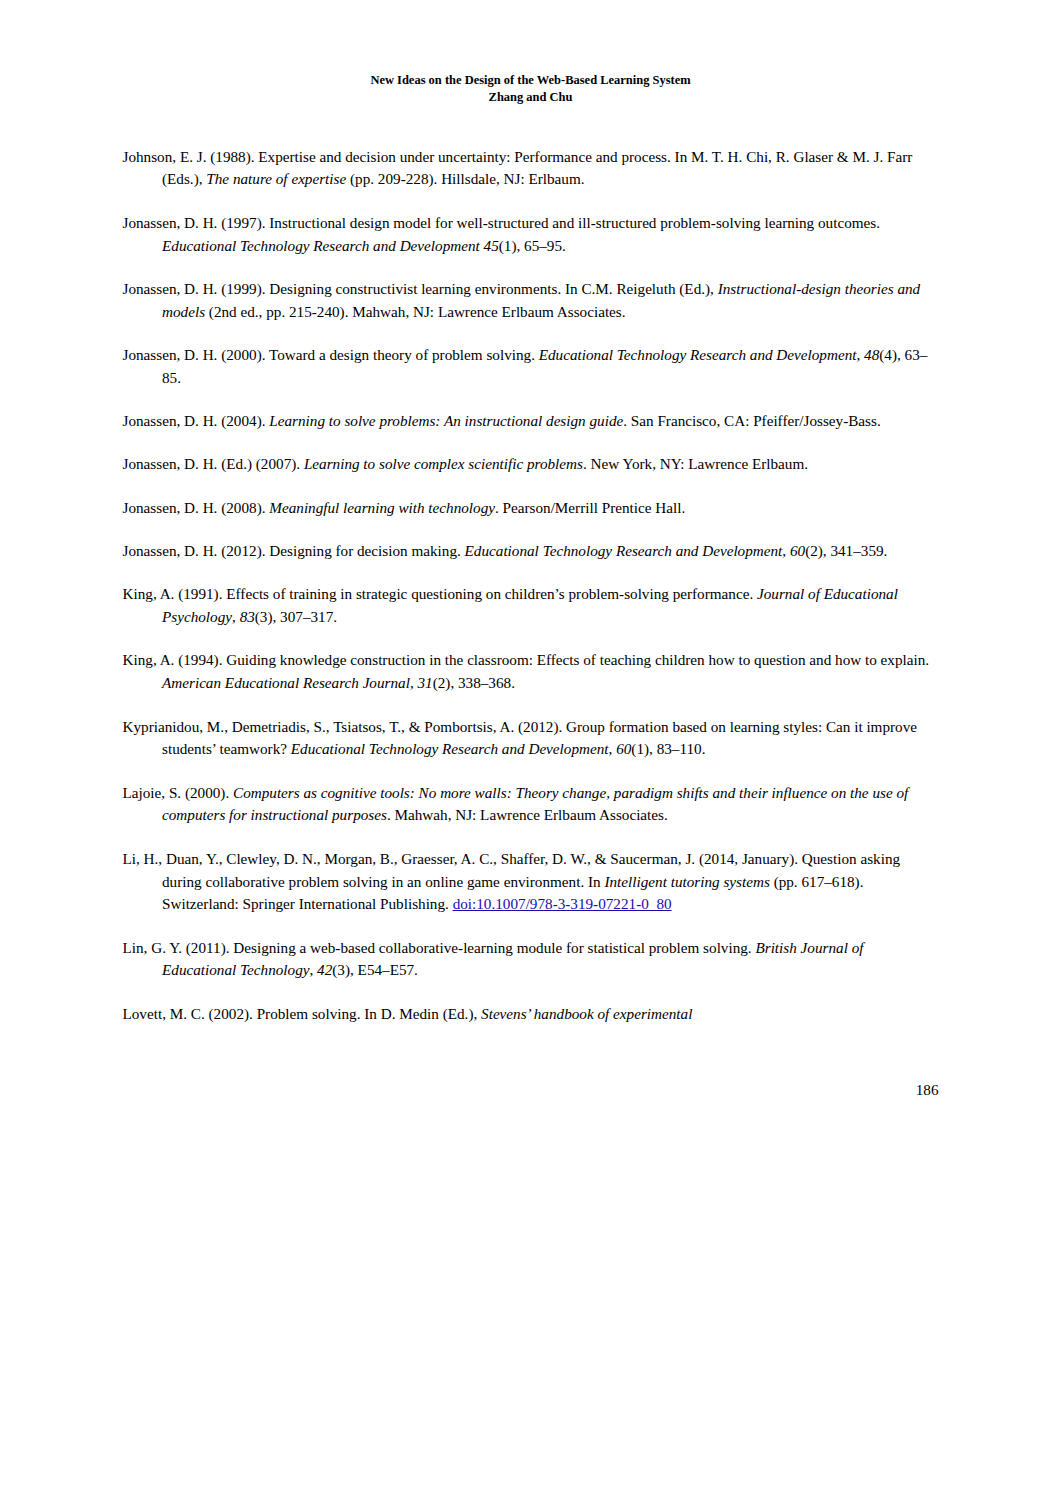New Ideas on the Design of the Web-Based Learning System
Zhang and Chu
Johnson, E. J. (1988). Expertise and decision under uncertainty: Performance and process. In M. T. H. Chi, R. Glaser & M. J. Farr (Eds.), The nature of expertise (pp. 209-228). Hillsdale, NJ: Erlbaum.
Jonassen, D. H. (1997). Instructional design model for well-structured and ill-structured problem-solving learning outcomes. Educational Technology Research and Development 45(1), 65–95.
Jonassen, D. H. (1999). Designing constructivist learning environments. In C.M. Reigeluth (Ed.), Instructional-design theories and models (2nd ed., pp. 215-240). Mahwah, NJ: Lawrence Erlbaum Associates.
Jonassen, D. H. (2000). Toward a design theory of problem solving. Educational Technology Research and Development, 48(4), 63–85.
Jonassen, D. H. (2004). Learning to solve problems: An instructional design guide. San Francisco, CA: Pfeiffer/Jossey-Bass.
Jonassen, D. H. (Ed.) (2007). Learning to solve complex scientific problems. New York, NY: Lawrence Erlbaum.
Jonassen, D. H. (2008). Meaningful learning with technology. Pearson/Merrill Prentice Hall.
Jonassen, D. H. (2012). Designing for decision making. Educational Technology Research and Development, 60(2), 341–359.
King, A. (1991). Effects of training in strategic questioning on children’s problem-solving performance. Journal of Educational Psychology, 83(3), 307–317.
King, A. (1994). Guiding knowledge construction in the classroom: Effects of teaching children how to question and how to explain. American Educational Research Journal, 31(2), 338–368.
Kyprianidou, M., Demetriadis, S., Tsiatsos, T., & Pombortsis, A. (2012). Group formation based on learning styles: Can it improve students’ teamwork? Educational Technology Research and Development, 60(1), 83–110.
Lajoie, S. (2000). Computers as cognitive tools: No more walls: Theory change, paradigm shifts and their influence on the use of computers for instructional purposes. Mahwah, NJ: Lawrence Erlbaum Associates.
Li, H., Duan, Y., Clewley, D. N., Morgan, B., Graesser, A. C., Shaffer, D. W., & Saucerman, J. (2014, January). Question asking during collaborative problem solving in an online game environment. In Intelligent tutoring systems (pp. 617–618). Switzerland: Springer International Publishing. doi:10.1007/978-3-319-07221-0_80
Lin, G. Y. (2011). Designing a web-based collaborative-learning module for statistical problem solving. British Journal of Educational Technology, 42(3), E54–E57.
Lovett, M. C. (2002). Problem solving. In D. Medin (Ed.), Stevens’ handbook of experimental
186